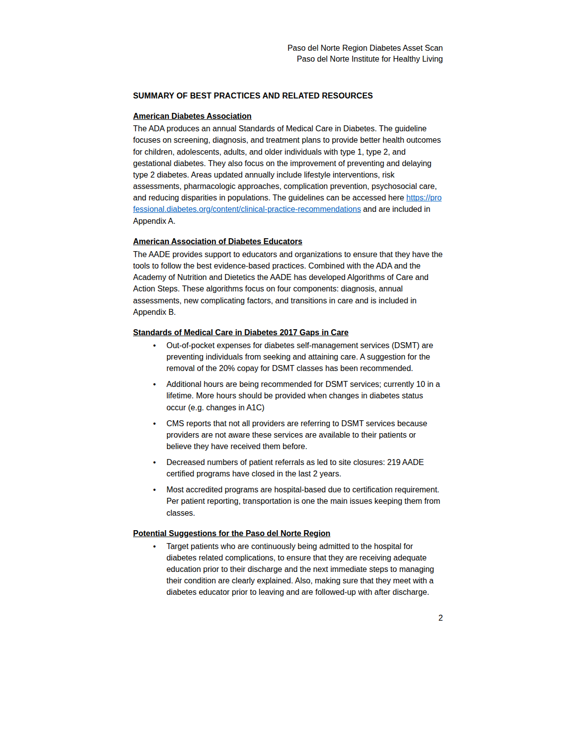Paso del Norte Region Diabetes Asset Scan
Paso del Norte Institute for Healthy Living
SUMMARY OF BEST PRACTICES AND RELATED RESOURCES
American Diabetes Association
The ADA produces an annual Standards of Medical Care in Diabetes. The guideline focuses on screening, diagnosis, and treatment plans to provide better health outcomes for children, adolescents, adults, and older individuals with type 1, type 2, and gestational diabetes. They also focus on the improvement of preventing and delaying type 2 diabetes. Areas updated annually include lifestyle interventions, risk assessments, pharmacologic approaches, complication prevention, psychosocial care, and reducing disparities in populations. The guidelines can be accessed here https://professional.diabetes.org/content/clinical-practice-recommendations and are included in Appendix A.
American Association of Diabetes Educators
The AADE provides support to educators and organizations to ensure that they have the tools to follow the best evidence-based practices. Combined with the ADA and the Academy of Nutrition and Dietetics the AADE has developed Algorithms of Care and Action Steps. These algorithms focus on four components: diagnosis, annual assessments, new complicating factors, and transitions in care and is included in Appendix B.
Standards of Medical Care in Diabetes 2017 Gaps in Care
Out-of-pocket expenses for diabetes self-management services (DSMT) are preventing individuals from seeking and attaining care. A suggestion for the removal of the 20% copay for DSMT classes has been recommended.
Additional hours are being recommended for DSMT services; currently 10 in a lifetime. More hours should be provided when changes in diabetes status occur (e.g. changes in A1C)
CMS reports that not all providers are referring to DSMT services because providers are not aware these services are available to their patients or believe they have received them before.
Decreased numbers of patient referrals as led to site closures: 219 AADE certified programs have closed in the last 2 years.
Most accredited programs are hospital-based due to certification requirement. Per patient reporting, transportation is one the main issues keeping them from classes.
Potential Suggestions for the Paso del Norte Region
Target patients who are continuously being admitted to the hospital for diabetes related complications, to ensure that they are receiving adequate education prior to their discharge and the next immediate steps to managing their condition are clearly explained. Also, making sure that they meet with a diabetes educator prior to leaving and are followed-up with after discharge.
2